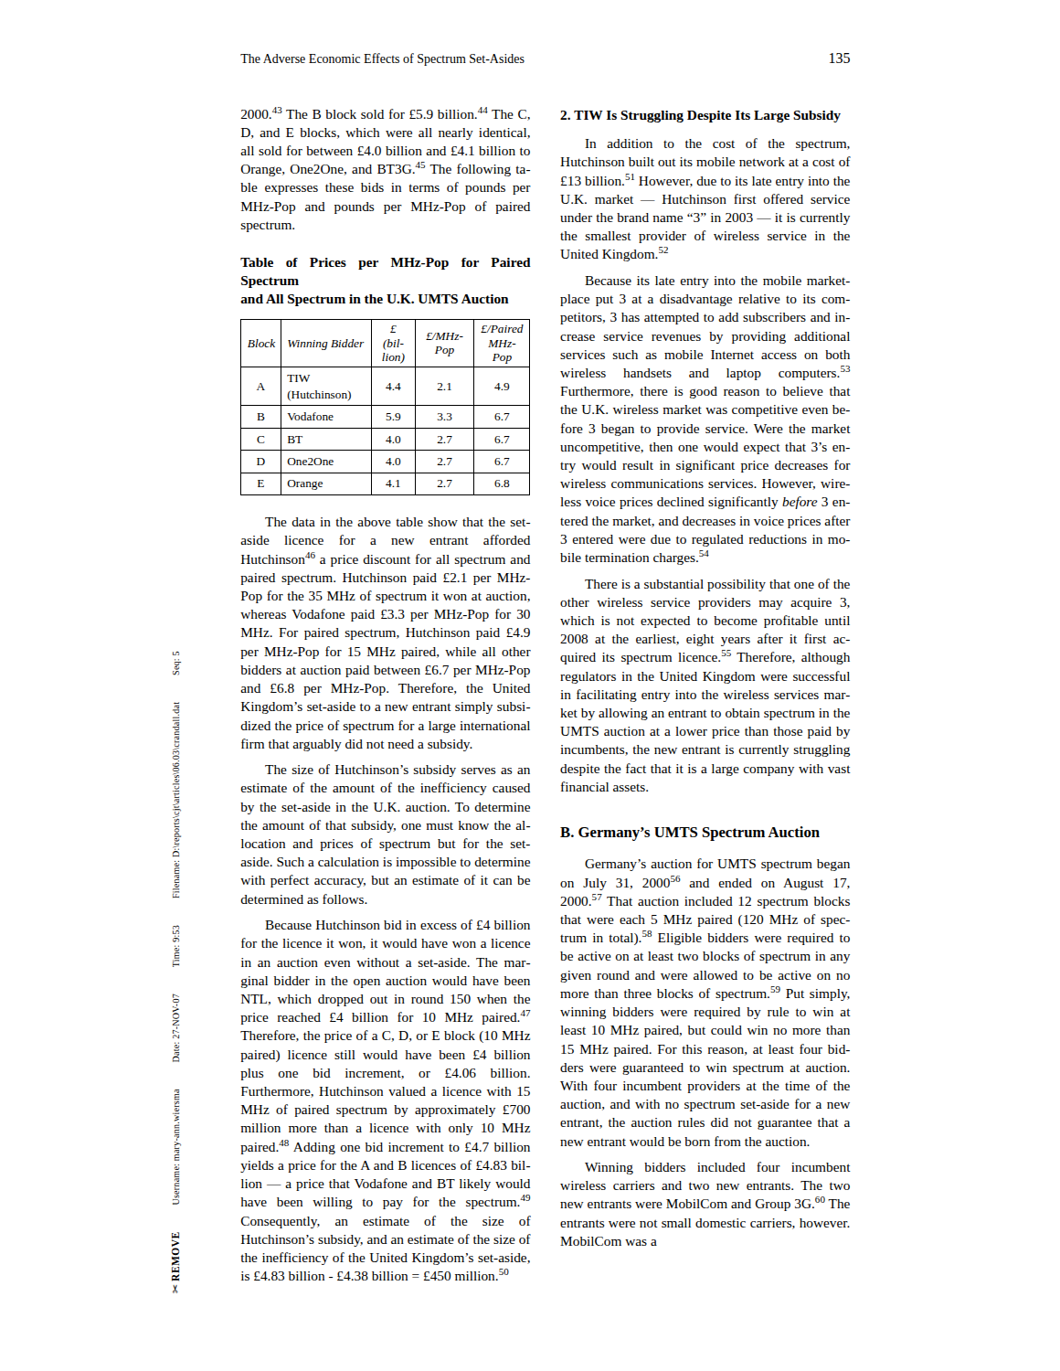✂ REMOVE Username: mary-ann.wiersma Date: 27-NOV-07 Time: 9:53 Filename: D:\reports\cjt\articles\06.03\crandall.dat Seq: 5
The Adverse Economic Effects of Spectrum Set-Asides 135
2000.43 The B block sold for £5.9 billion.44 The C, D, and E blocks, which were all nearly identical, all sold for between £4.0 billion and £4.1 billion to Orange, One2One, and BT3G.45 The following table expresses these bids in terms of pounds per MHz-Pop and pounds per MHz-Pop of paired spectrum.
Table of Prices per MHz-Pop for Paired Spectrum
and All Spectrum in the U.K. UMTS Auction
| Block | Winning Bidder | £ (billion) | £/MHz-Pop | £/Paired MHz-Pop |
| --- | --- | --- | --- | --- |
| A | TIW (Hutchinson) | 4.4 | 2.1 | 4.9 |
| B | Vodafone | 5.9 | 3.3 | 6.7 |
| C | BT | 4.0 | 2.7 | 6.7 |
| D | One2One | 4.0 | 2.7 | 6.7 |
| E | Orange | 4.1 | 2.7 | 6.8 |
The data in the above table show that the set-aside licence for a new entrant afforded Hutchinson46 a price discount for all spectrum and paired spectrum. Hutchinson paid £2.1 per MHz-Pop for the 35 MHz of spectrum it won at auction, whereas Vodafone paid £3.3 per MHz-Pop for 30 MHz. For paired spectrum, Hutchinson paid £4.9 per MHz-Pop for 15 MHz paired, while all other bidders at auction paid between £6.7 per MHz-Pop and £6.8 per MHz-Pop. Therefore, the United Kingdom’s set-aside to a new entrant simply subsidized the price of spectrum for a large international firm that arguably did not need a subsidy.
The size of Hutchinson’s subsidy serves as an estimate of the amount of the inefficiency caused by the set-aside in the U.K. auction. To determine the amount of that subsidy, one must know the allocation and prices of spectrum but for the set-aside. Such a calculation is impossible to determine with perfect accuracy, but an estimate of it can be determined as follows.
Because Hutchinson bid in excess of £4 billion for the licence it won, it would have won a licence in an auction even without a set-aside. The marginal bidder in the open auction would have been NTL, which dropped out in round 150 when the price reached £4 billion for 10 MHz paired.47 Therefore, the price of a C, D, or E block (10 MHz paired) licence still would have been £4 billion plus one bid increment, or £4.06 billion. Furthermore, Hutchinson valued a licence with 15 MHz of paired spectrum by approximately £700 million more than a licence with only 10 MHz paired.48 Adding one bid increment to £4.7 billion yields a price for the A and B licences of £4.83 billion — a price that Vodafone and BT likely would have been willing to pay for the spectrum.49 Consequently, an estimate of the size of Hutchinson’s subsidy, and an estimate of the size of the inefficiency of the United Kingdom’s set-aside, is £4.83 billion - £4.38 billion = £450 million.50
2. TIW Is Struggling Despite Its Large Subsidy
In addition to the cost of the spectrum, Hutchinson built out its mobile network at a cost of £13 billion.51 However, due to its late entry into the U.K. market — Hutchinson first offered service under the brand name “3” in 2003 — it is currently the smallest provider of wireless service in the United Kingdom.52
Because its late entry into the mobile marketplace put 3 at a disadvantage relative to its competitors, 3 has attempted to add subscribers and increase service revenues by providing additional services such as mobile Internet access on both wireless handsets and laptop computers.53 Furthermore, there is good reason to believe that the U.K. wireless market was competitive even before 3 began to provide service. Were the market uncompetitive, then one would expect that 3’s entry would result in significant price decreases for wireless communications services. However, wireless voice prices declined significantly before 3 entered the market, and decreases in voice prices after 3 entered were due to regulated reductions in mobile termination charges.54
There is a substantial possibility that one of the other wireless service providers may acquire 3, which is not expected to become profitable until 2008 at the earliest, eight years after it first acquired its spectrum licence.55 Therefore, although regulators in the United Kingdom were successful in facilitating entry into the wireless services market by allowing an entrant to obtain spectrum in the UMTS auction at a lower price than those paid by incumbents, the new entrant is currently struggling despite the fact that it is a large company with vast financial assets.
B. Germany’s UMTS Spectrum Auction
Germany’s auction for UMTS spectrum began on July 31, 200056 and ended on August 17, 2000.57 That auction included 12 spectrum blocks that were each 5 MHz paired (120 MHz of spectrum in total).58 Eligible bidders were required to be active on at least two blocks of spectrum in any given round and were allowed to be active on no more than three blocks of spectrum.59 Put simply, winning bidders were required by rule to win at least 10 MHz paired, but could win no more than 15 MHz paired. For this reason, at least four bidders were guaranteed to win spectrum at auction. With four incumbent providers at the time of the auction, and with no spectrum set-aside for a new entrant, the auction rules did not guarantee that a new entrant would be born from the auction.
Winning bidders included four incumbent wireless carriers and two new entrants. The two new entrants were MobilCom and Group 3G.60 The entrants were not small domestic carriers, however. MobilCom was a